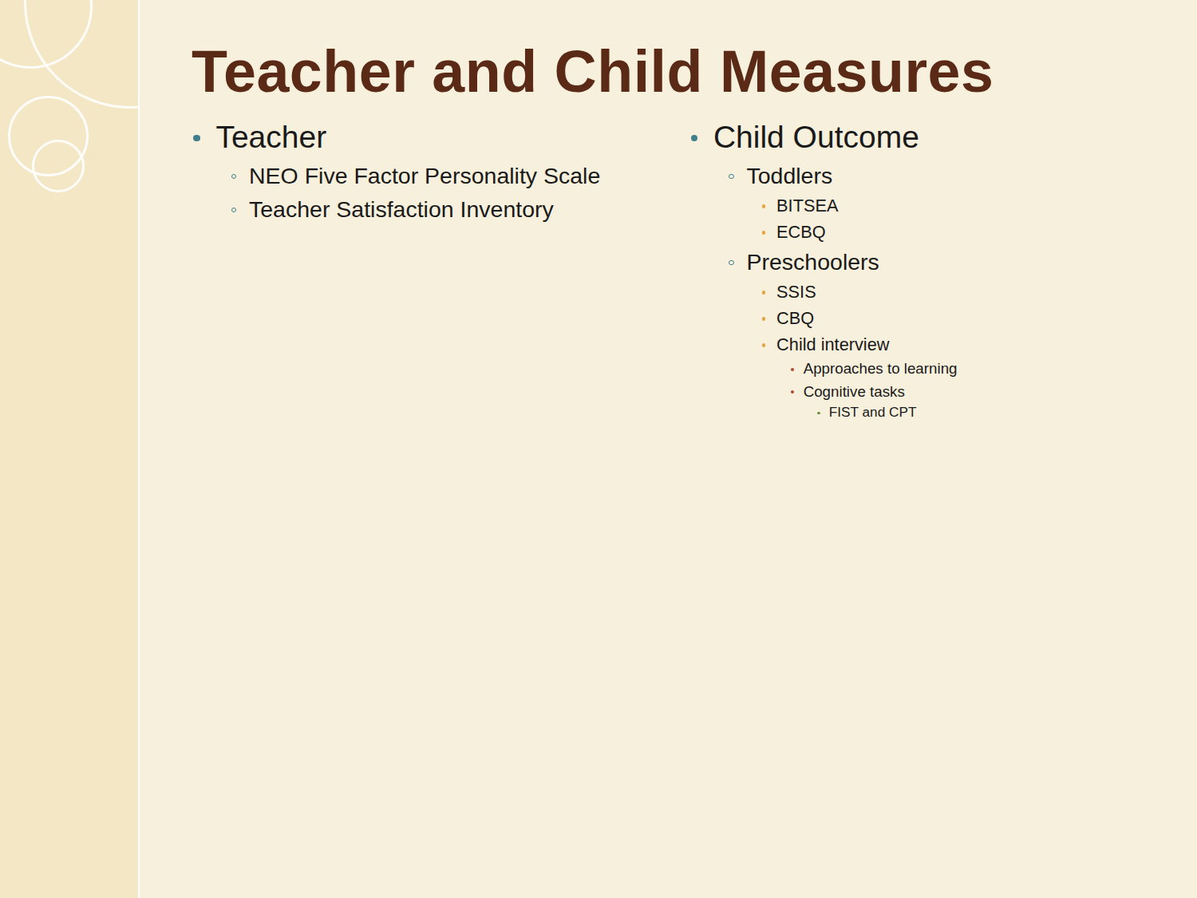Teacher and Child Measures
Teacher
NEO Five Factor Personality Scale
Teacher Satisfaction Inventory
Child Outcome
Toddlers
BITSEA
ECBQ
Preschoolers
SSIS
CBQ
Child interview
Approaches to learning
Cognitive tasks
FIST and CPT